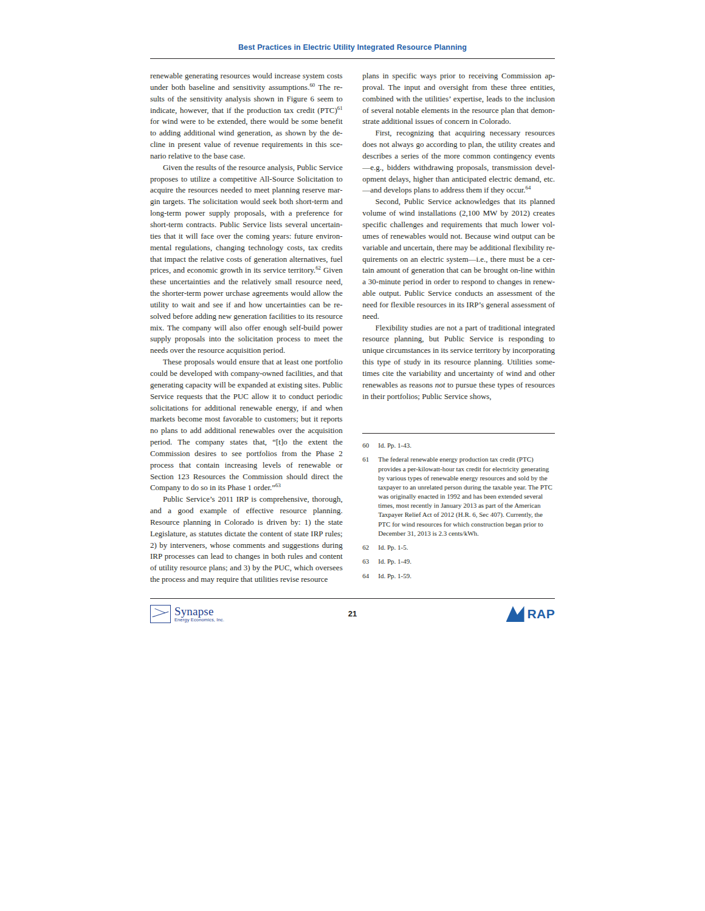Best Practices in Electric Utility Integrated Resource Planning
renewable generating resources would increase system costs under both baseline and sensitivity assumptions.60 The results of the sensitivity analysis shown in Figure 6 seem to indicate, however, that if the production tax credit (PTC)61 for wind were to be extended, there would be some benefit to adding additional wind generation, as shown by the decline in present value of revenue requirements in this scenario relative to the base case.
Given the results of the resource analysis, Public Service proposes to utilize a competitive All-Source Solicitation to acquire the resources needed to meet planning reserve margin targets. The solicitation would seek both short-term and long-term power supply proposals, with a preference for short-term contracts. Public Service lists several uncertainties that it will face over the coming years: future environmental regulations, changing technology costs, tax credits that impact the relative costs of generation alternatives, fuel prices, and economic growth in its service territory.62 Given these uncertainties and the relatively small resource need, the shorter-term power urchase agreements would allow the utility to wait and see if and how uncertainties can be resolved before adding new generation facilities to its resource mix. The company will also offer enough self-build power supply proposals into the solicitation process to meet the needs over the resource acquisition period.
These proposals would ensure that at least one portfolio could be developed with company-owned facilities, and that generating capacity will be expanded at existing sites. Public Service requests that the PUC allow it to conduct periodic solicitations for additional renewable energy, if and when markets become most favorable to customers; but it reports no plans to add additional renewables over the acquisition period. The company states that, “[t]o the extent the Commission desires to see portfolios from the Phase 2 process that contain increasing levels of renewable or Section 123 Resources the Commission should direct the Company to do so in its Phase 1 order.”63
Public Service’s 2011 IRP is comprehensive, thorough, and a good example of effective resource planning. Resource planning in Colorado is driven by: 1) the state Legislature, as statutes dictate the content of state IRP rules; 2) by interveners, whose comments and suggestions during IRP processes can lead to changes in both rules and content of utility resource plans; and 3) by the PUC, which oversees the process and may require that utilities revise resource
plans in specific ways prior to receiving Commission approval. The input and oversight from these three entities, combined with the utilities’ expertise, leads to the inclusion of several notable elements in the resource plan that demonstrate additional issues of concern in Colorado.
First, recognizing that acquiring necessary resources does not always go according to plan, the utility creates and describes a series of the more common contingency events—e.g., bidders withdrawing proposals, transmission development delays, higher than anticipated electric demand, etc.—and develops plans to address them if they occur.64
Second, Public Service acknowledges that its planned volume of wind installations (2,100 MW by 2012) creates specific challenges and requirements that much lower volumes of renewables would not. Because wind output can be variable and uncertain, there may be additional flexibility requirements on an electric system—i.e., there must be a certain amount of generation that can be brought on-line within a 30-minute period in order to respond to changes in renewable output. Public Service conducts an assessment of the need for flexible resources in its IRP’s general assessment of need.
Flexibility studies are not a part of traditional integrated resource planning, but Public Service is responding to unique circumstances in its service territory by incorporating this type of study in its resource planning. Utilities sometimes cite the variability and uncertainty of wind and other renewables as reasons not to pursue these types of resources in their portfolios; Public Service shows,
60
Id. Pp. 1-43.
61
The federal renewable energy production tax credit (PTC) provides a per-kilowatt-hour tax credit for electricity generating by various types of renewable energy resources and sold by the taxpayer to an unrelated person during the taxable year. The PTC was originally enacted in 1992 and has been extended several times, most recently in January 2013 as part of the American Taxpayer Relief Act of 2012 (H.R. 6, Sec 407). Currently, the PTC for wind resources for which construction began prior to December 31, 2013 is 2.3 cents/kWh.
62
Id. Pp. 1-5.
63
Id. Pp. 1-49.
64
Id. Pp. 1-59.
Synapse
Energy Economics, Inc.
21
RAP